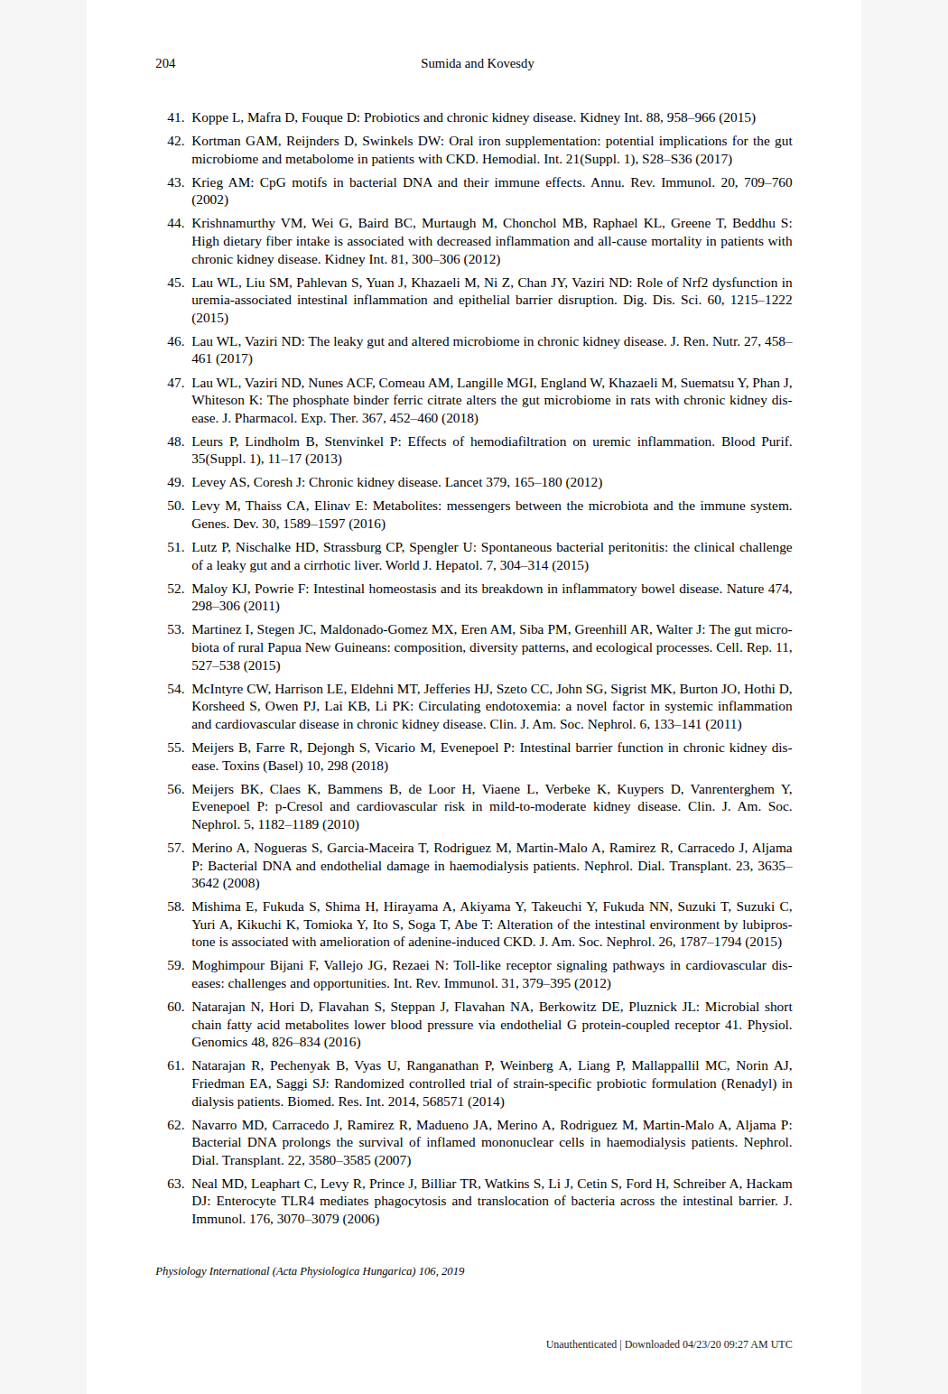204
Sumida and Kovesdy
Koppe L, Mafra D, Fouque D: Probiotics and chronic kidney disease. Kidney Int. 88, 958–966 (2015)
Kortman GAM, Reijnders D, Swinkels DW: Oral iron supplementation: potential implications for the gut microbiome and metabolome in patients with CKD. Hemodial. Int. 21(Suppl. 1), S28–S36 (2017)
Krieg AM: CpG motifs in bacterial DNA and their immune effects. Annu. Rev. Immunol. 20, 709–760 (2002)
Krishnamurthy VM, Wei G, Baird BC, Murtaugh M, Chonchol MB, Raphael KL, Greene T, Beddhu S: High dietary fiber intake is associated with decreased inflammation and all-cause mortality in patients with chronic kidney disease. Kidney Int. 81, 300–306 (2012)
Lau WL, Liu SM, Pahlevan S, Yuan J, Khazaeli M, Ni Z, Chan JY, Vaziri ND: Role of Nrf2 dysfunction in uremia-associated intestinal inflammation and epithelial barrier disruption. Dig. Dis. Sci. 60, 1215–1222 (2015)
Lau WL, Vaziri ND: The leaky gut and altered microbiome in chronic kidney disease. J. Ren. Nutr. 27, 458–461 (2017)
Lau WL, Vaziri ND, Nunes ACF, Comeau AM, Langille MGI, England W, Khazaeli M, Suematsu Y, Phan J, Whiteson K: The phosphate binder ferric citrate alters the gut microbiome in rats with chronic kidney disease. J. Pharmacol. Exp. Ther. 367, 452–460 (2018)
Leurs P, Lindholm B, Stenvinkel P: Effects of hemodiafiltration on uremic inflammation. Blood Purif. 35(Suppl. 1), 11–17 (2013)
Levey AS, Coresh J: Chronic kidney disease. Lancet 379, 165–180 (2012)
Levy M, Thaiss CA, Elinav E: Metabolites: messengers between the microbiota and the immune system. Genes. Dev. 30, 1589–1597 (2016)
Lutz P, Nischalke HD, Strassburg CP, Spengler U: Spontaneous bacterial peritonitis: the clinical challenge of a leaky gut and a cirrhotic liver. World J. Hepatol. 7, 304–314 (2015)
Maloy KJ, Powrie F: Intestinal homeostasis and its breakdown in inflammatory bowel disease. Nature 474, 298–306 (2011)
Martinez I, Stegen JC, Maldonado-Gomez MX, Eren AM, Siba PM, Greenhill AR, Walter J: The gut microbiota of rural Papua New Guineans: composition, diversity patterns, and ecological processes. Cell. Rep. 11, 527–538 (2015)
McIntyre CW, Harrison LE, Eldehni MT, Jefferies HJ, Szeto CC, John SG, Sigrist MK, Burton JO, Hothi D, Korsheed S, Owen PJ, Lai KB, Li PK: Circulating endotoxemia: a novel factor in systemic inflammation and cardiovascular disease in chronic kidney disease. Clin. J. Am. Soc. Nephrol. 6, 133–141 (2011)
Meijers B, Farre R, Dejongh S, Vicario M, Evenepoel P: Intestinal barrier function in chronic kidney disease. Toxins (Basel) 10, 298 (2018)
Meijers BK, Claes K, Bammens B, de Loor H, Viaene L, Verbeke K, Kuypers D, Vanrenterghem Y, Evenepoel P: p-Cresol and cardiovascular risk in mild-to-moderate kidney disease. Clin. J. Am. Soc. Nephrol. 5, 1182–1189 (2010)
Merino A, Nogueras S, Garcia-Maceira T, Rodriguez M, Martin-Malo A, Ramirez R, Carracedo J, Aljama P: Bacterial DNA and endothelial damage in haemodialysis patients. Nephrol. Dial. Transplant. 23, 3635–3642 (2008)
Mishima E, Fukuda S, Shima H, Hirayama A, Akiyama Y, Takeuchi Y, Fukuda NN, Suzuki T, Suzuki C, Yuri A, Kikuchi K, Tomioka Y, Ito S, Soga T, Abe T: Alteration of the intestinal environment by lubiprostone is associated with amelioration of adenine-induced CKD. J. Am. Soc. Nephrol. 26, 1787–1794 (2015)
Moghimpour Bijani F, Vallejo JG, Rezaei N: Toll-like receptor signaling pathways in cardiovascular diseases: challenges and opportunities. Int. Rev. Immunol. 31, 379–395 (2012)
Natarajan N, Hori D, Flavahan S, Steppan J, Flavahan NA, Berkowitz DE, Pluznick JL: Microbial short chain fatty acid metabolites lower blood pressure via endothelial G protein-coupled receptor 41. Physiol. Genomics 48, 826–834 (2016)
Natarajan R, Pechenyak B, Vyas U, Ranganathan P, Weinberg A, Liang P, Mallappallil MC, Norin AJ, Friedman EA, Saggi SJ: Randomized controlled trial of strain-specific probiotic formulation (Renadyl) in dialysis patients. Biomed. Res. Int. 2014, 568571 (2014)
Navarro MD, Carracedo J, Ramirez R, Madueno JA, Merino A, Rodriguez M, Martin-Malo A, Aljama P: Bacterial DNA prolongs the survival of inflamed mononuclear cells in haemodialysis patients. Nephrol. Dial. Transplant. 22, 3580–3585 (2007)
Neal MD, Leaphart C, Levy R, Prince J, Billiar TR, Watkins S, Li J, Cetin S, Ford H, Schreiber A, Hackam DJ: Enterocyte TLR4 mediates phagocytosis and translocation of bacteria across the intestinal barrier. J. Immunol. 176, 3070–3079 (2006)
Physiology International (Acta Physiologica Hungarica) 106, 2019
Unauthenticated | Downloaded 04/23/20 09:27 AM UTC